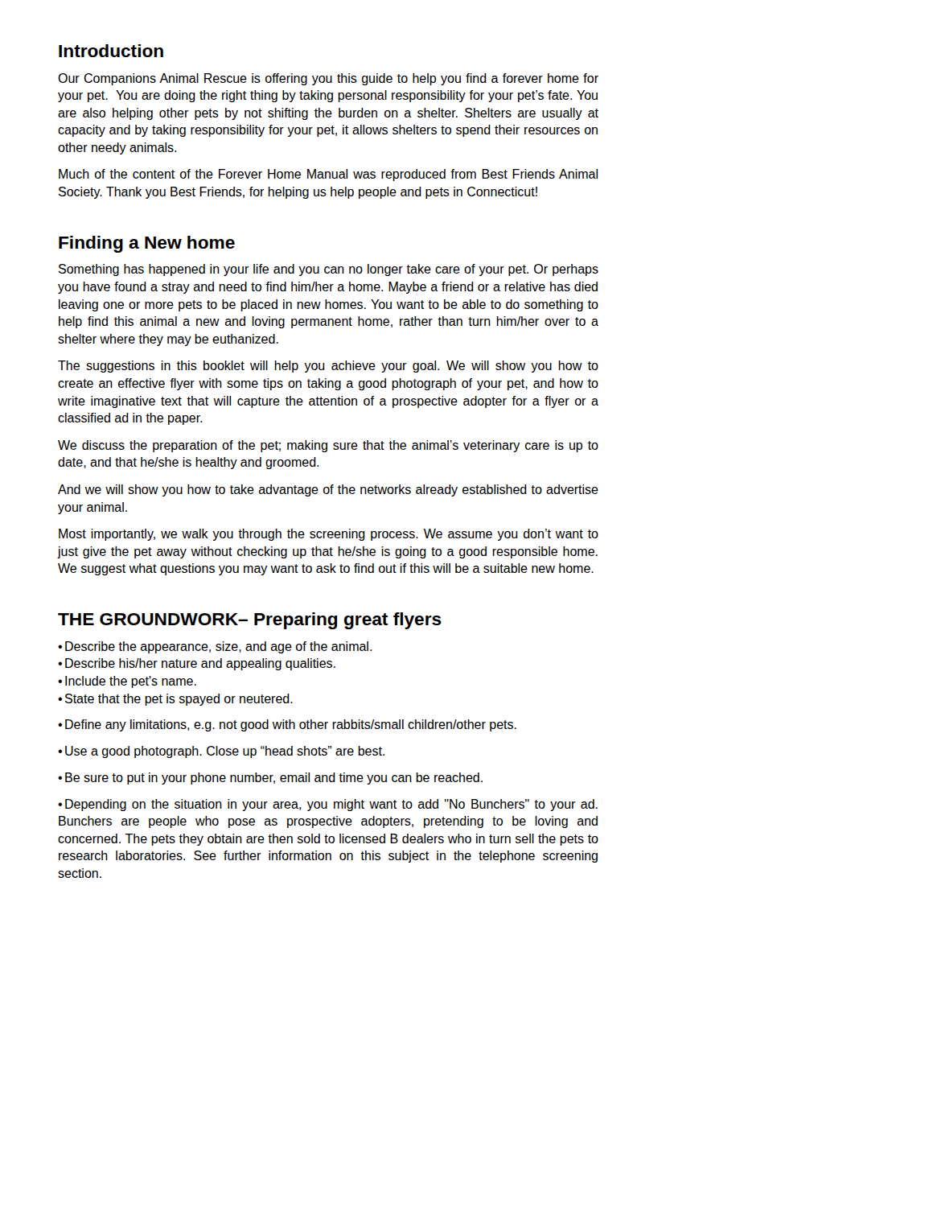Introduction
Our Companions Animal Rescue is offering you this guide to help you find a forever home for your pet. You are doing the right thing by taking personal responsibility for your pet’s fate. You are also helping other pets by not shifting the burden on a shelter. Shelters are usually at capacity and by taking responsibility for your pet, it allows shelters to spend their resources on other needy animals.
Much of the content of the Forever Home Manual was reproduced from Best Friends Animal Society. Thank you Best Friends, for helping us help people and pets in Connecticut!
Finding a New home
Something has happened in your life and you can no longer take care of your pet. Or perhaps you have found a stray and need to find him/her a home. Maybe a friend or a relative has died leaving one or more pets to be placed in new homes. You want to be able to do something to help find this animal a new and loving permanent home, rather than turn him/her over to a shelter where they may be euthanized.
The suggestions in this booklet will help you achieve your goal. We will show you how to create an effective flyer with some tips on taking a good photograph of your pet, and how to write imaginative text that will capture the attention of a prospective adopter for a flyer or a classified ad in the paper.
We discuss the preparation of the pet; making sure that the animal’s veterinary care is up to date, and that he/she is healthy and groomed.
And we will show you how to take advantage of the networks already established to advertise your animal.
Most importantly, we walk you through the screening process. We assume you don’t want to just give the pet away without checking up that he/she is going to a good responsible home. We suggest what questions you may want to ask to find out if this will be a suitable new home.
THE GROUNDWORK– Preparing great flyers
Describe the appearance, size, and age of the animal.
Describe his/her nature and appealing qualities.
Include the pet's name.
State that the pet is spayed or neutered.
Define any limitations, e.g. not good with other rabbits/small children/other pets.
Use a good photograph. Close up “head shots” are best.
Be sure to put in your phone number, email and time you can be reached.
Depending on the situation in your area, you might want to add "No Bunchers" to your ad. Bunchers are people who pose as prospective adopters, pretending to be loving and concerned. The pets they obtain are then sold to licensed B dealers who in turn sell the pets to research laboratories. See further information on this subject in the telephone screening section.